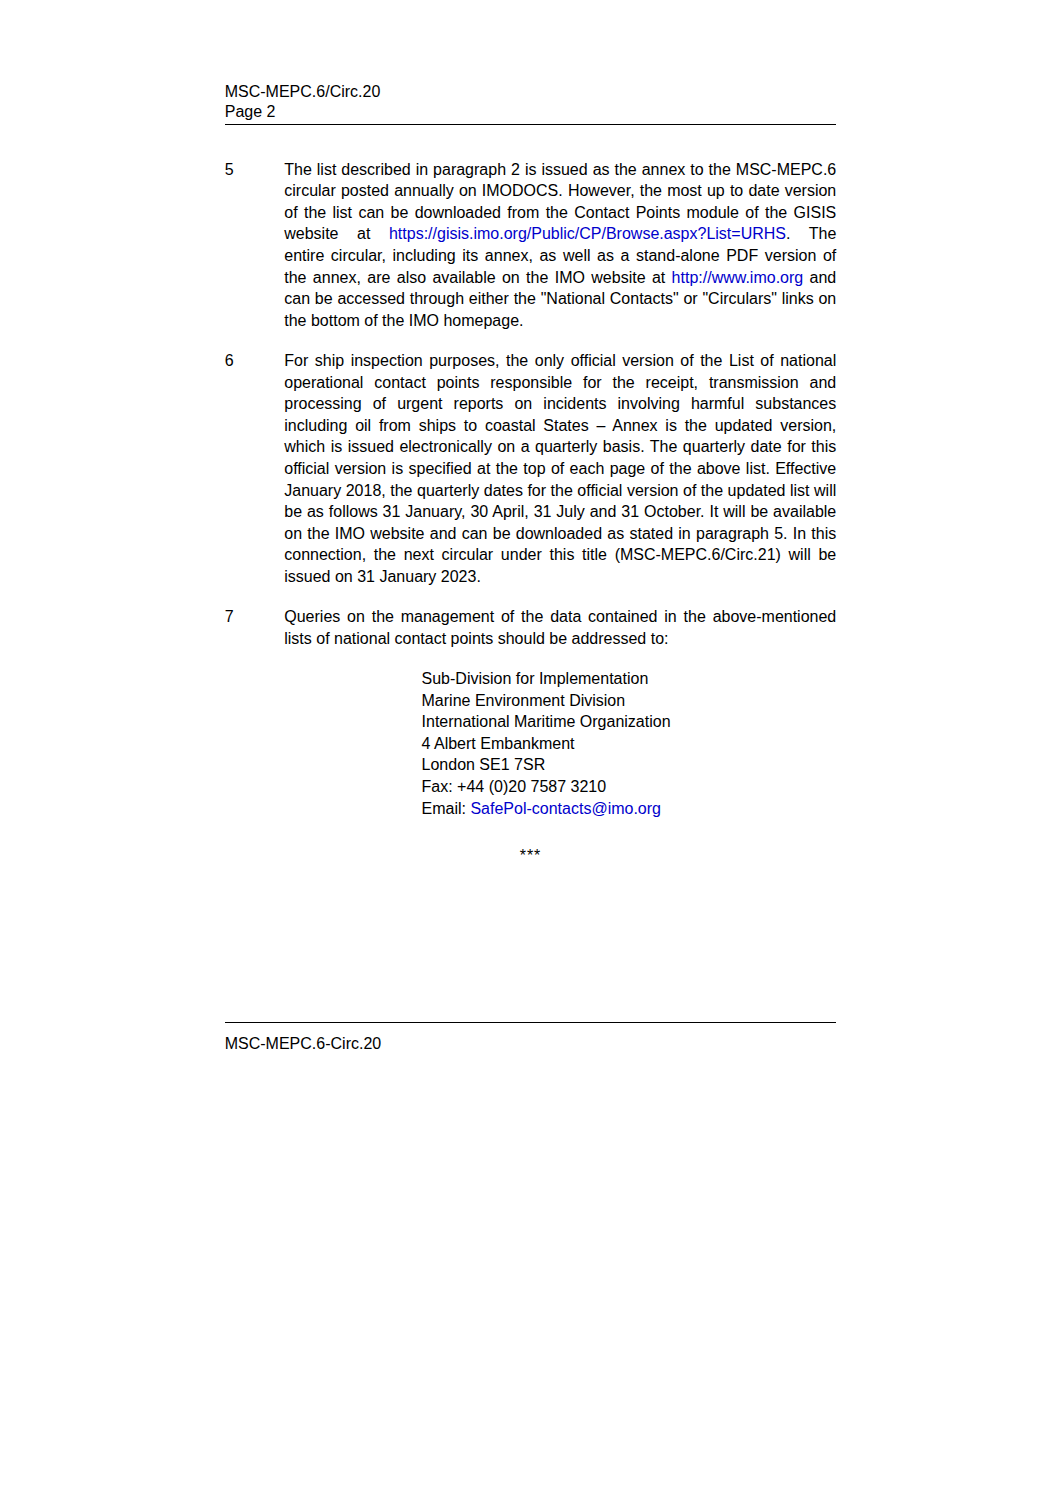MSC-MEPC.6/Circ.20 Page 2
5 The list described in paragraph 2 is issued as the annex to the MSC-MEPC.6 circular posted annually on IMODOCS. However, the most up to date version of the list can be downloaded from the Contact Points module of the GISIS website at https://gisis.imo.org/Public/CP/Browse.aspx?List=URHS. The entire circular, including its annex, as well as a stand-alone PDF version of the annex, are also available on the IMO website at http://www.imo.org and can be accessed through either the "National Contacts" or "Circulars" links on the bottom of the IMO homepage.
6 For ship inspection purposes, the only official version of the List of national operational contact points responsible for the receipt, transmission and processing of urgent reports on incidents involving harmful substances including oil from ships to coastal States – Annex is the updated version, which is issued electronically on a quarterly basis. The quarterly date for this official version is specified at the top of each page of the above list. Effective January 2018, the quarterly dates for the official version of the updated list will be as follows 31 January, 30 April, 31 July and 31 October. It will be available on the IMO website and can be downloaded as stated in paragraph 5. In this connection, the next circular under this title (MSC-MEPC.6/Circ.21) will be issued on 31 January 2023.
7 Queries on the management of the data contained in the above-mentioned lists of national contact points should be addressed to:
Sub-Division for Implementation
Marine Environment Division
International Maritime Organization
4 Albert Embankment
London SE1 7SR
Fax: +44 (0)20 7587 3210
Email: SafePol-contacts@imo.org
***
MSC-MEPC.6-Circ.20